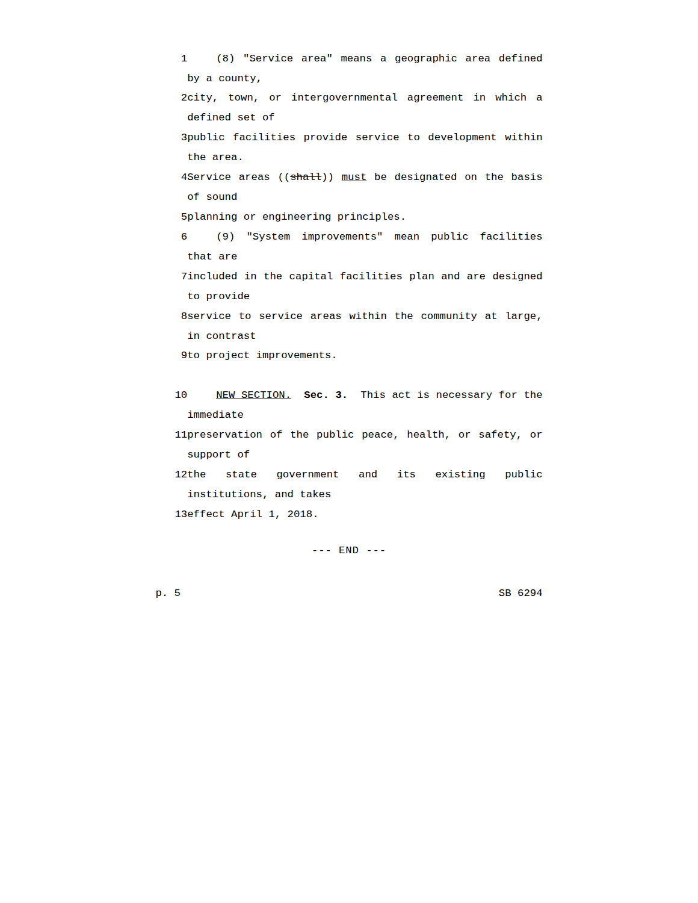| 1 | (8) "Service area" means a geographic area defined by a county, |
| 2 | city, town, or intergovernmental agreement in which a defined set of |
| 3 | public facilities provide service to development within the area. |
| 4 | Service areas (( shall )) must be designated on the basis of sound |
| 5 | planning or engineering principles. |
| 6 | (9) "System improvements" mean public facilities that are |
| 7 | included in the capital facilities plan and are designed to provide |
| 8 | service to service areas within the community at large, in contrast |
| 9 | to project improvements. |
| 10 | NEW SECTION. Sec. 3. This act is necessary for the immediate |
| 11 | preservation of the public peace, health, or safety, or support of |
| 12 | the state government and its existing public institutions, and takes |
| 13 | effect April 1, 2018. |
--- END ---
p. 5 SB 6294